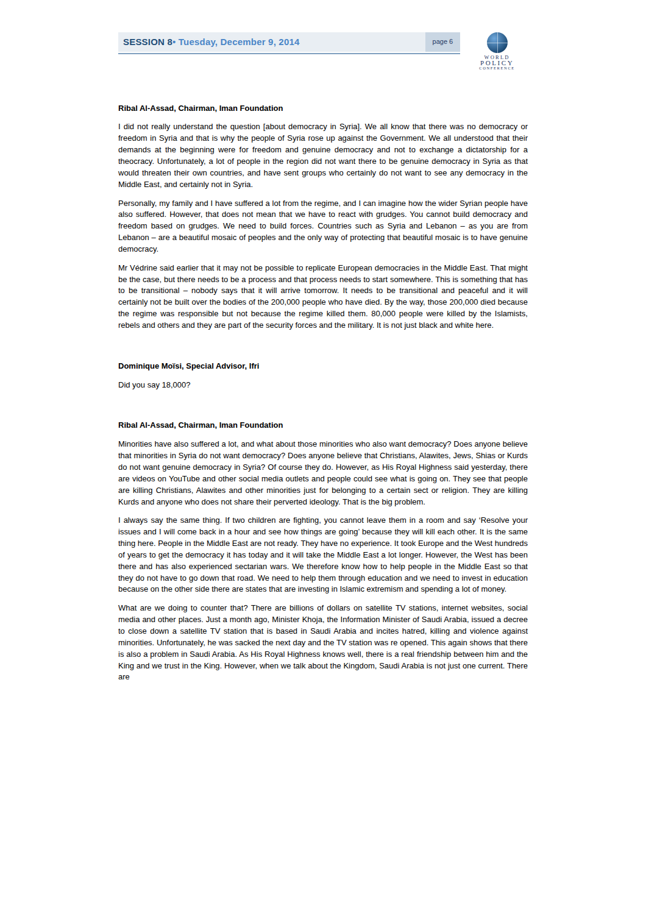SESSION 8• Tuesday, December 9, 2014
page 6
World
Policy
Conference
Ribal Al-Assad, Chairman, Iman Foundation
I did not really understand the question [about democracy in Syria]. We all know that there was no democracy or freedom in Syria and that is why the people of Syria rose up against the Government. We all understood that their demands at the beginning were for freedom and genuine democracy and not to exchange a dictatorship for a theocracy. Unfortunately, a lot of people in the region did not want there to be genuine democracy in Syria as that would threaten their own countries, and have sent groups who certainly do not want to see any democracy in the Middle East, and certainly not in Syria.
Personally, my family and I have suffered a lot from the regime, and I can imagine how the wider Syrian people have also suffered. However, that does not mean that we have to react with grudges. You cannot build democracy and freedom based on grudges. We need to build forces. Countries such as Syria and Lebanon – as you are from Lebanon – are a beautiful mosaic of peoples and the only way of protecting that beautiful mosaic is to have genuine democracy.
Mr Védrine said earlier that it may not be possible to replicate European democracies in the Middle East. That might be the case, but there needs to be a process and that process needs to start somewhere. This is something that has to be transitional – nobody says that it will arrive tomorrow. It needs to be transitional and peaceful and it will certainly not be built over the bodies of the 200,000 people who have died. By the way, those 200,000 died because the regime was responsible but not because the regime killed them. 80,000 people were killed by the Islamists, rebels and others and they are part of the security forces and the military. It is not just black and white here.
Dominique Moïsi, Special Advisor, Ifri
Did you say 18,000?
Ribal Al-Assad, Chairman, Iman Foundation
Minorities have also suffered a lot, and what about those minorities who also want democracy? Does anyone believe that minorities in Syria do not want democracy? Does anyone believe that Christians, Alawites, Jews, Shias or Kurds do not want genuine democracy in Syria? Of course they do. However, as His Royal Highness said yesterday, there are videos on YouTube and other social media outlets and people could see what is going on. They see that people are killing Christians, Alawites and other minorities just for belonging to a certain sect or religion. They are killing Kurds and anyone who does not share their perverted ideology. That is the big problem.
I always say the same thing. If two children are fighting, you cannot leave them in a room and say ‘Resolve your issues and I will come back in a hour and see how things are going’ because they will kill each other. It is the same thing here. People in the Middle East are not ready. They have no experience. It took Europe and the West hundreds of years to get the democracy it has today and it will take the Middle East a lot longer. However, the West has been there and has also experienced sectarian wars. We therefore know how to help people in the Middle East so that they do not have to go down that road. We need to help them through education and we need to invest in education because on the other side there are states that are investing in Islamic extremism and spending a lot of money.
What are we doing to counter that? There are billions of dollars on satellite TV stations, internet websites, social media and other places. Just a month ago, Minister Khoja, the Information Minister of Saudi Arabia, issued a decree to close down a satellite TV station that is based in Saudi Arabia and incites hatred, killing and violence against minorities. Unfortunately, he was sacked the next day and the TV station was re opened. This again shows that there is also a problem in Saudi Arabia. As His Royal Highness knows well, there is a real friendship between him and the King and we trust in the King. However, when we talk about the Kingdom, Saudi Arabia is not just one current. There are